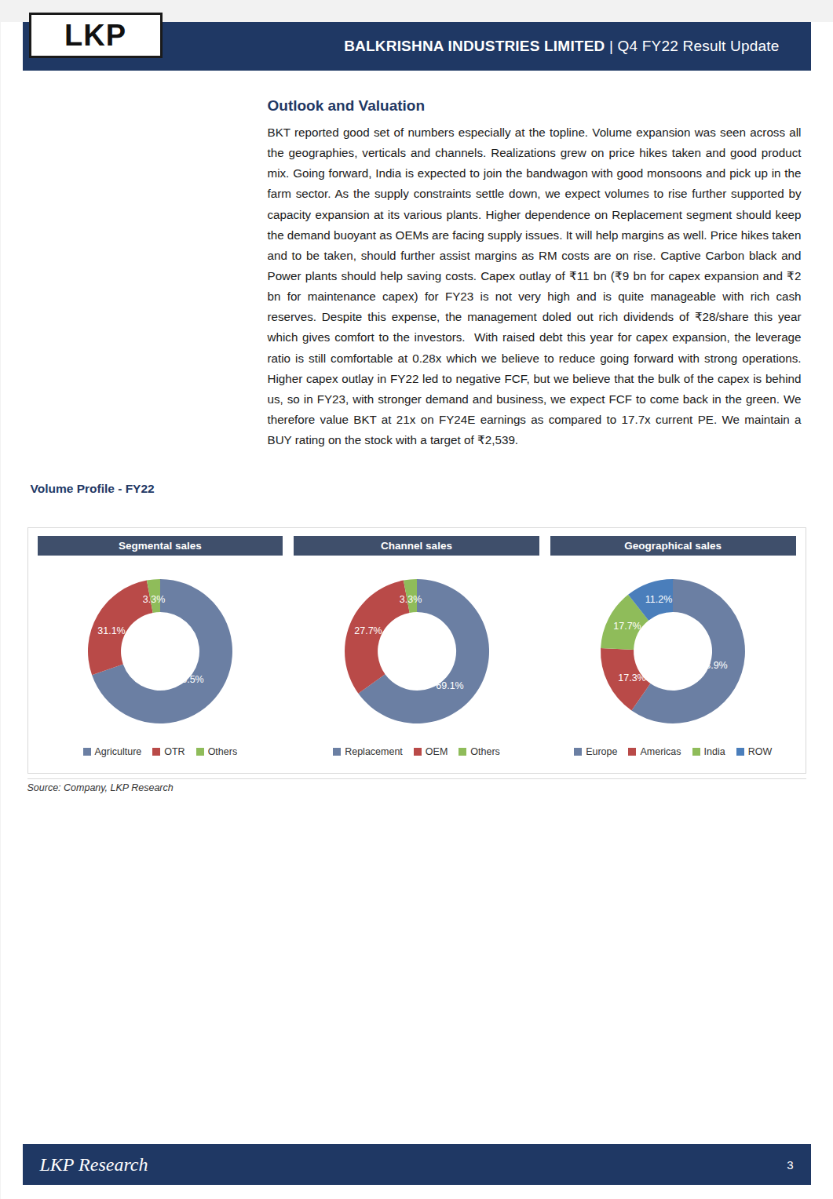LKP
BALKRISHNA INDUSTRIES LIMITED | Q4 FY22 Result Update
Outlook and Valuation
BKT reported good set of numbers especially at the topline. Volume expansion was seen across all the geographies, verticals and channels. Realizations grew on price hikes taken and good product mix. Going forward, India is expected to join the bandwagon with good monsoons and pick up in the farm sector. As the supply constraints settle down, we expect volumes to rise further supported by capacity expansion at its various plants. Higher dependence on Replacement segment should keep the demand buoyant as OEMs are facing supply issues. It will help margins as well. Price hikes taken and to be taken, should further assist margins as RM costs are on rise. Captive Carbon black and Power plants should help saving costs. Capex outlay of ₹11 bn (₹9 bn for capex expansion and ₹2 bn for maintenance capex) for FY23 is not very high and is quite manageable with rich cash reserves. Despite this expense, the management doled out rich dividends of ₹28/share this year which gives comfort to the investors. With raised debt this year for capex expansion, the leverage ratio is still comfortable at 0.28x which we believe to reduce going forward with strong operations. Higher capex outlay in FY22 led to negative FCF, but we believe that the bulk of the capex is behind us, so in FY23, with stronger demand and business, we expect FCF to come back in the green. We therefore value BKT at 21x on FY24E earnings as compared to 17.7x current PE. We maintain a BUY rating on the stock with a target of ₹2,539.
Volume Profile - FY22
Segmental sales
65.5% 31.1% 3.3%
Agriculture OTR Others
Channel sales
69.1% 27.7% 3.3%
Replacement OEM Others
Geographical sales
53.9% 17.3% 17.7% 11.2%
Europe Americas India ROW
Source: Company, LKP Research
LKP Research
3